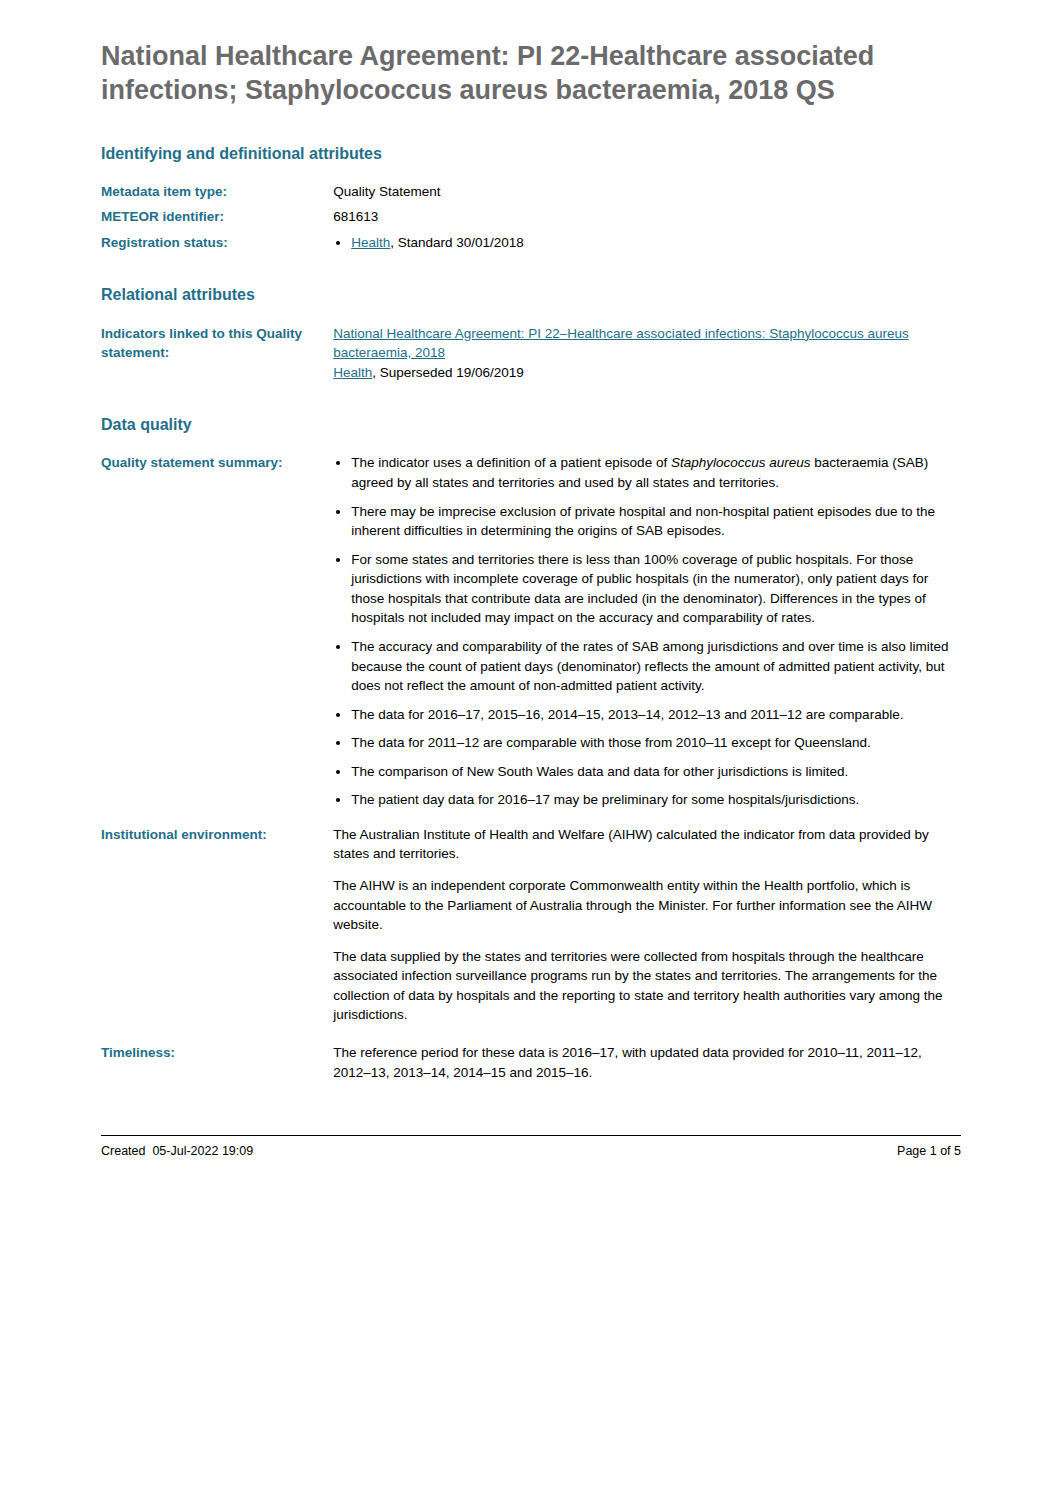National Healthcare Agreement: PI 22-Healthcare associated infections; Staphylococcus aureus bacteraemia, 2018 QS
Identifying and definitional attributes
| Metadata item type: | Quality Statement |
| METEOR identifier: | 681613 |
| Registration status: | Health , Standard 30/01/2018 |
Relational attributes
| Indicators linked to this Quality statement: | National Healthcare Agreement: PI 22–Healthcare associated infections: Staphylococcus aureus bacteraemia, 2018 Health , Superseded 19/06/2019 |
Data quality
| Quality statement summary: | The indicator uses a definition of a patient episode of Staphylococcus aureus bacteraemia (SAB) agreed by all states and territories and used by all states and territories. There may be imprecise exclusion of private hospital and non-hospital patient episodes due to the inherent difficulties in determining the origins of SAB episodes. For some states and territories there is less than 100% coverage of public hospitals. For those jurisdictions with incomplete coverage of public hospitals (in the numerator), only patient days for those hospitals that contribute data are included (in the denominator). Differences in the types of hospitals not included may impact on the accuracy and comparability of rates. The accuracy and comparability of the rates of SAB among jurisdictions and over time is also limited because the count of patient days (denominator) reflects the amount of admitted patient activity, but does not reflect the amount of non-admitted patient activity. The data for 2016–17, 2015–16, 2014–15, 2013–14, 2012–13 and 2011–12 are comparable. The data for 2011–12 are comparable with those from 2010–11 except for Queensland. The comparison of New South Wales data and data for other jurisdictions is limited. The patient day data for 2016–17 may be preliminary for some hospitals/jurisdictions. |
| Institutional environment: | The Australian Institute of Health and Welfare (AIHW) calculated the indicator from data provided by states and territories. The AIHW is an independent corporate Commonwealth entity within the Health portfolio, which is accountable to the Parliament of Australia through the Minister. For further information see the AIHW website. The data supplied by the states and territories were collected from hospitals through the healthcare associated infection surveillance programs run by the states and territories. The arrangements for the collection of data by hospitals and the reporting to state and territory health authorities vary among the jurisdictions. |
| Timeliness: | The reference period for these data is 2016–17, with updated data provided for 2010–11, 2011–12, 2012–13, 2013–14, 2014–15 and 2015–16. |
Created 05-Jul-2022 19:09 Page 1 of 5